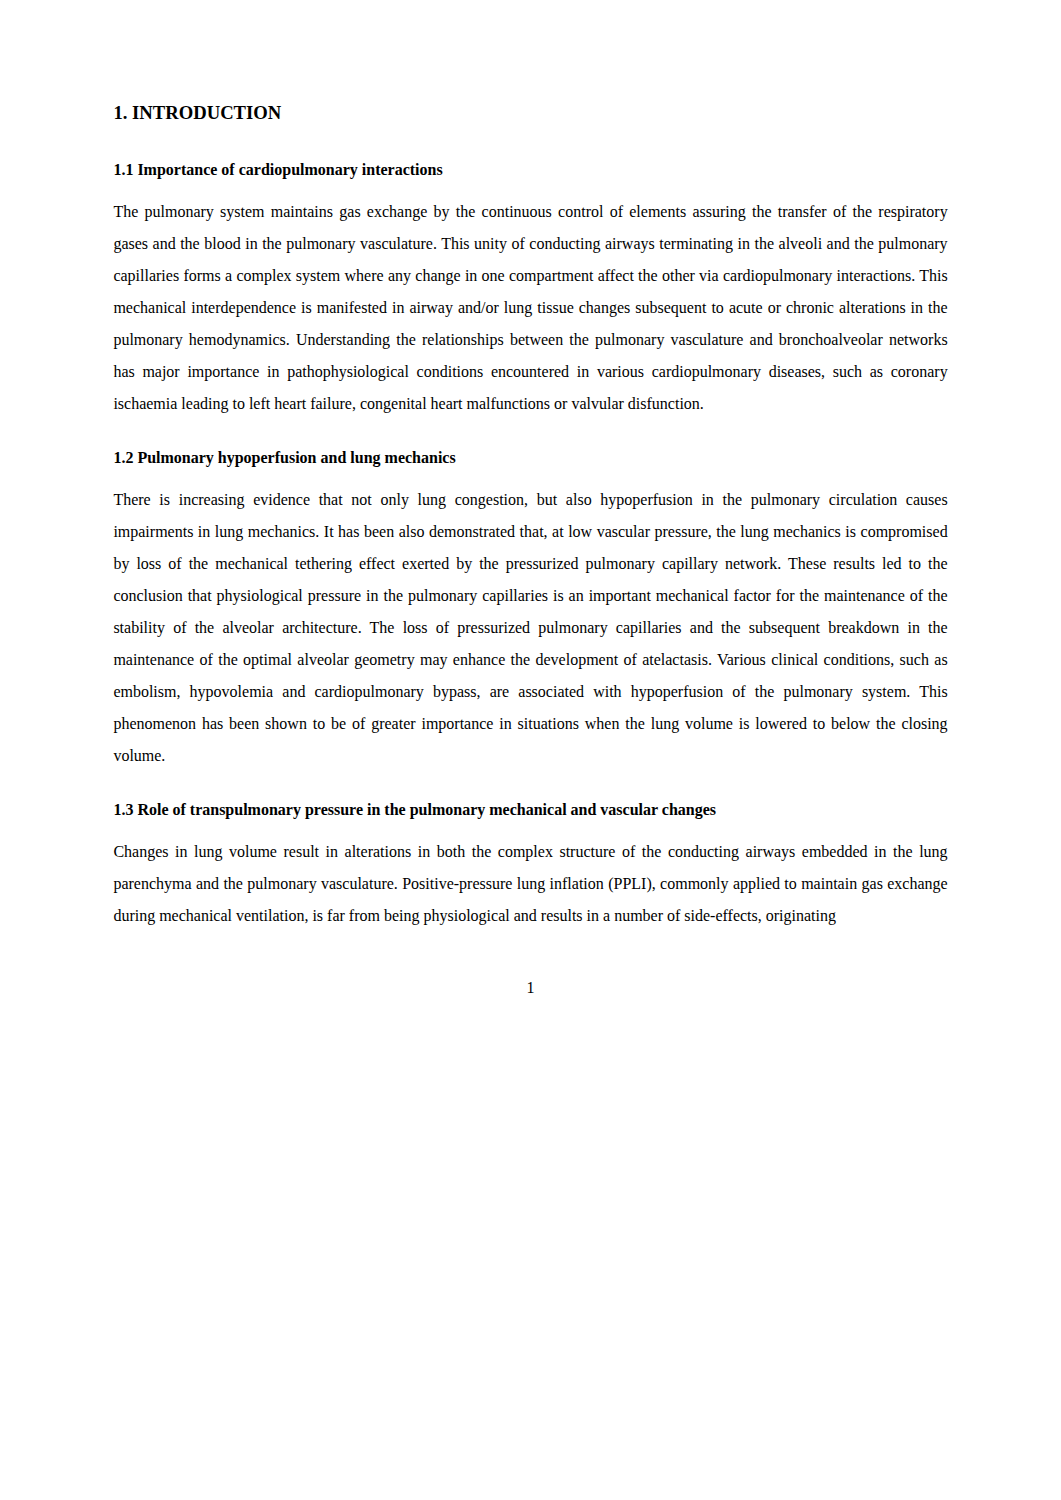1. INTRODUCTION
1.1 Importance of cardiopulmonary interactions
The pulmonary system maintains gas exchange by the continuous control of elements assuring the transfer of the respiratory gases and the blood in the pulmonary vasculature. This unity of conducting airways terminating in the alveoli and the pulmonary capillaries forms a complex system where any change in one compartment affect the other via cardiopulmonary interactions. This mechanical interdependence is manifested in airway and/or lung tissue changes subsequent to acute or chronic alterations in the pulmonary hemodynamics. Understanding the relationships between the pulmonary vasculature and bronchoalveolar networks has major importance in pathophysiological conditions encountered in various cardiopulmonary diseases, such as coronary ischaemia leading to left heart failure, congenital heart malfunctions or valvular disfunction.
1.2 Pulmonary hypoperfusion and lung mechanics
There is increasing evidence that not only lung congestion, but also hypoperfusion in the pulmonary circulation causes impairments in lung mechanics. It has been also demonstrated that, at low vascular pressure, the lung mechanics is compromised by loss of the mechanical tethering effect exerted by the pressurized pulmonary capillary network. These results led to the conclusion that physiological pressure in the pulmonary capillaries is an important mechanical factor for the maintenance of the stability of the alveolar architecture. The loss of pressurized pulmonary capillaries and the subsequent breakdown in the maintenance of the optimal alveolar geometry may enhance the development of atelactasis. Various clinical conditions, such as embolism, hypovolemia and cardiopulmonary bypass, are associated with hypoperfusion of the pulmonary system. This phenomenon has been shown to be of greater importance in situations when the lung volume is lowered to below the closing volume.
1.3 Role of transpulmonary pressure in the pulmonary mechanical and vascular changes
Changes in lung volume result in alterations in both the complex structure of the conducting airways embedded in the lung parenchyma and the pulmonary vasculature. Positive-pressure lung inflation (PPLI), commonly applied to maintain gas exchange during mechanical ventilation, is far from being physiological and results in a number of side-effects, originating
1